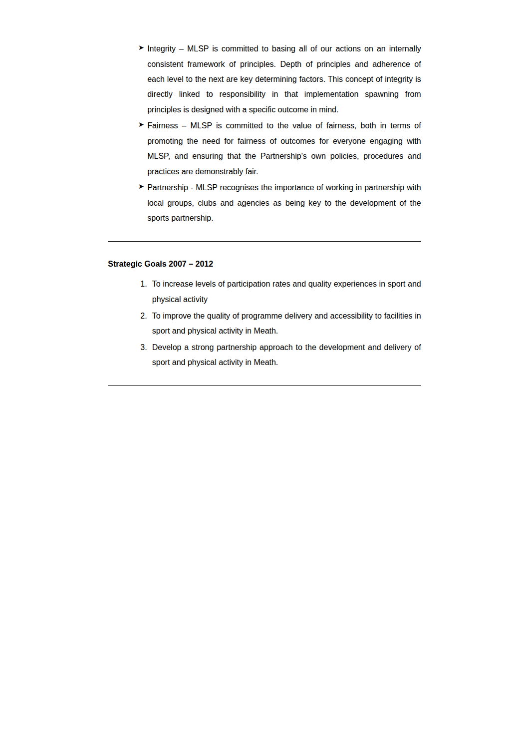Integrity – MLSP is committed to basing all of our actions on an internally consistent framework of principles. Depth of principles and adherence of each level to the next are key determining factors. This concept of integrity is directly linked to responsibility in that implementation spawning from principles is designed with a specific outcome in mind.
Fairness – MLSP is committed to the value of fairness, both in terms of promoting the need for fairness of outcomes for everyone engaging with MLSP, and ensuring that the Partnership's own policies, procedures and practices are demonstrably fair.
Partnership - MLSP recognises the importance of working in partnership with local groups, clubs and agencies as being key to the development of the sports partnership.
Strategic Goals 2007 – 2012
To increase levels of participation rates and quality experiences in sport and physical activity
To improve the quality of programme delivery and accessibility to facilities in sport and physical activity in Meath.
Develop a strong partnership approach to the development and delivery of sport and physical activity in Meath.